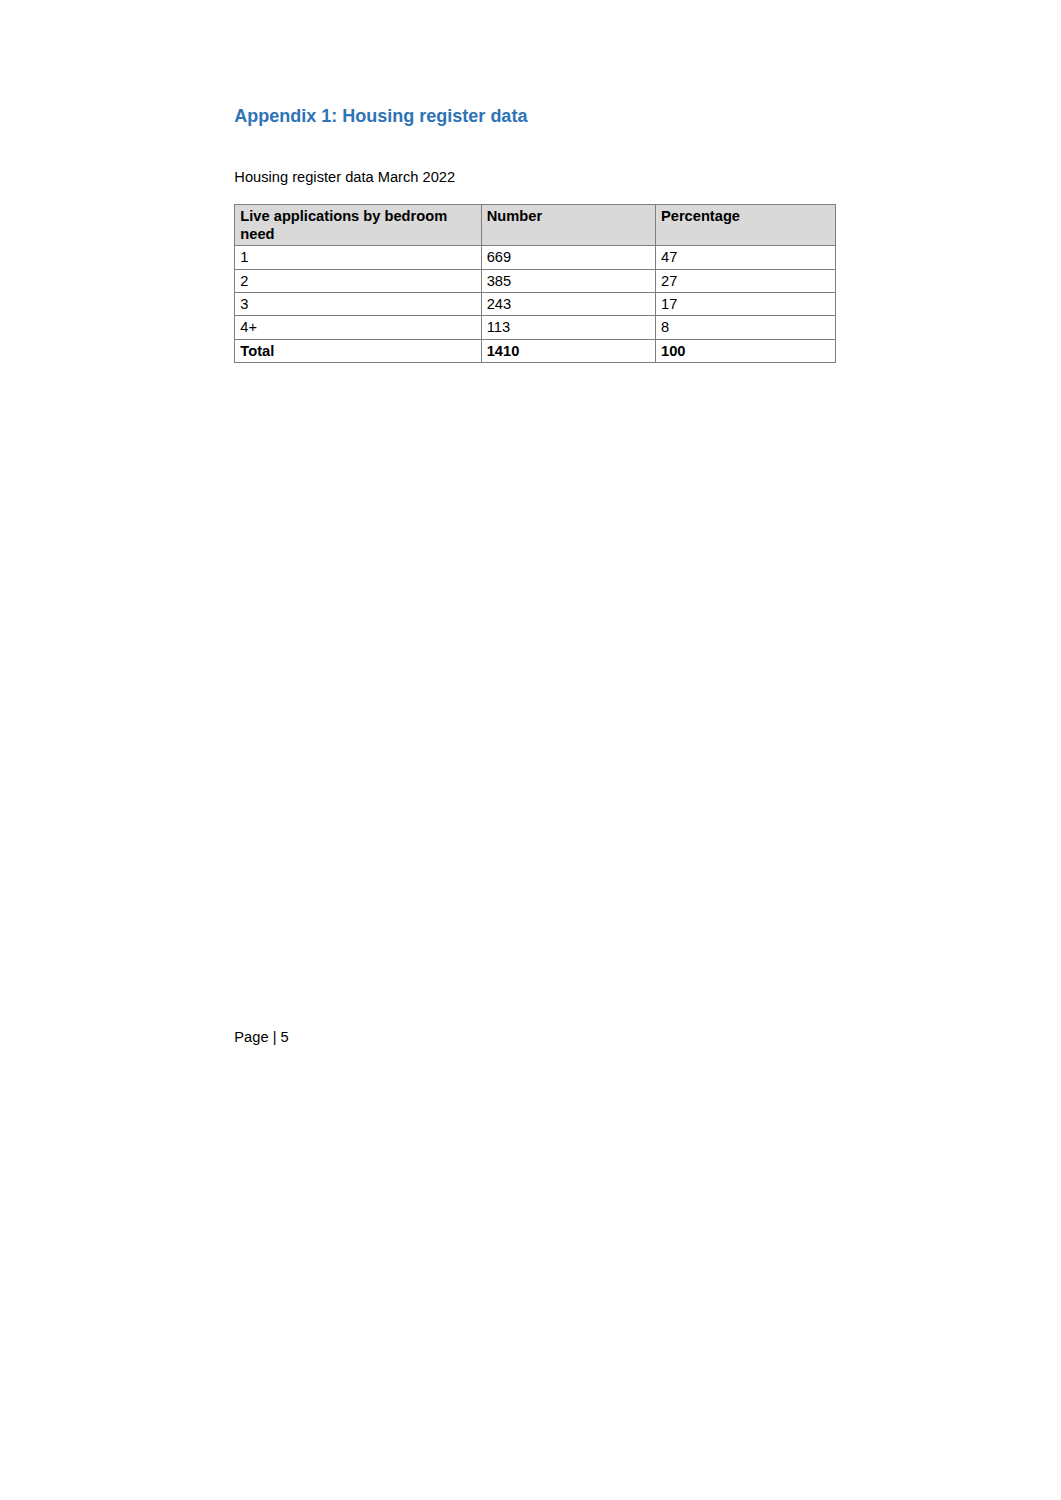Appendix 1: Housing register data
Housing register data March 2022
| Live applications by bedroom need | Number | Percentage |
| --- | --- | --- |
| 1 | 669 | 47 |
| 2 | 385 | 27 |
| 3 | 243 | 17 |
| 4+ | 113 | 8 |
| Total | 1410 | 100 |
Page | 5